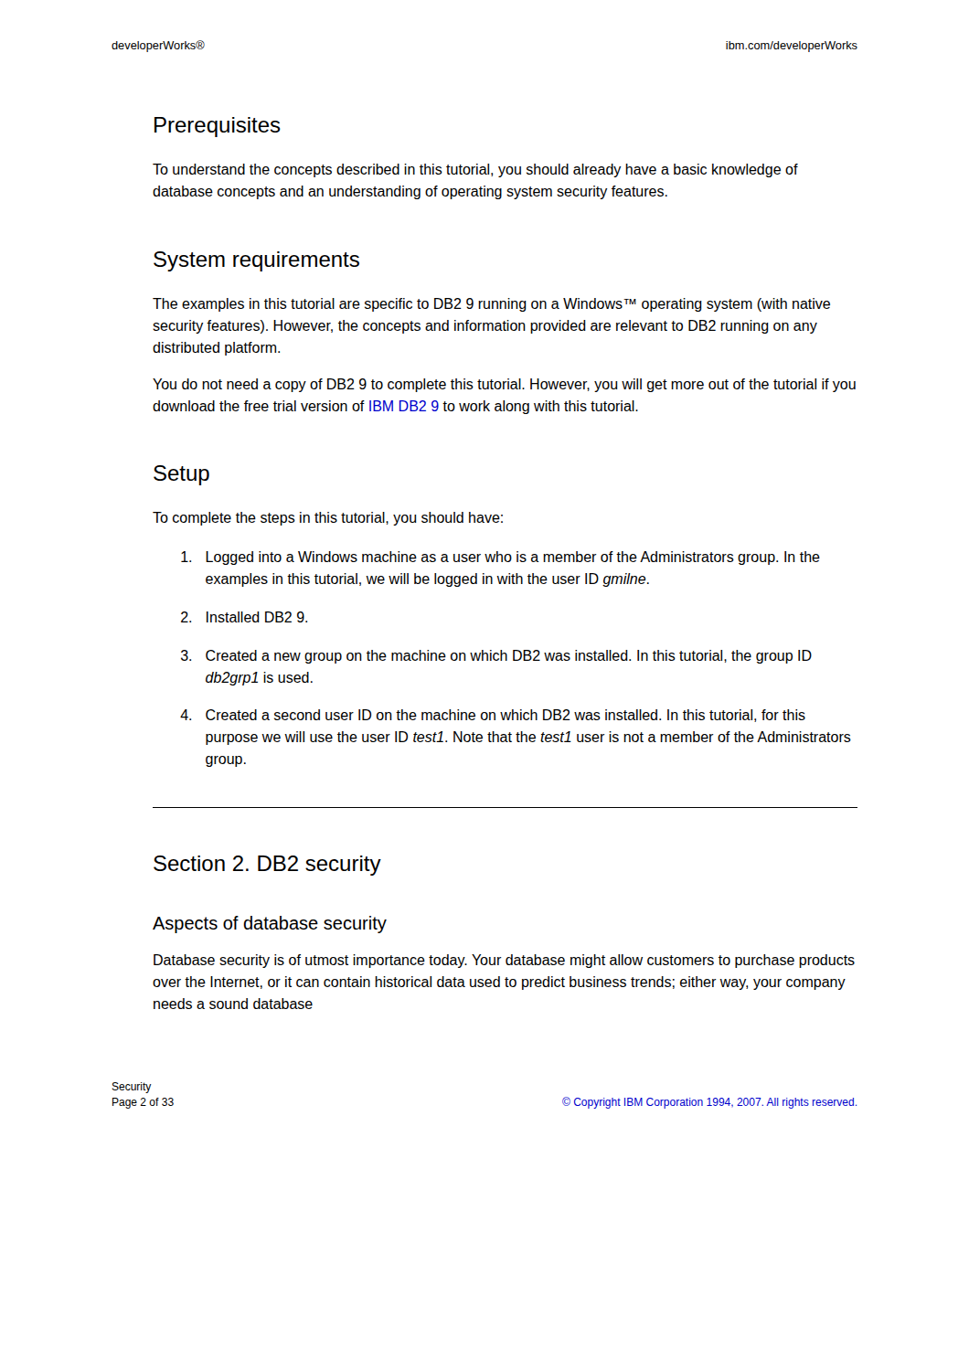developerWorks®
ibm.com/developerWorks
Prerequisites
To understand the concepts described in this tutorial, you should already have a basic knowledge of database concepts and an understanding of operating system security features.
System requirements
The examples in this tutorial are specific to DB2 9 running on a Windows™ operating system (with native security features). However, the concepts and information provided are relevant to DB2 running on any distributed platform.
You do not need a copy of DB2 9 to complete this tutorial. However, you will get more out of the tutorial if you download the free trial version of IBM DB2 9 to work along with this tutorial.
Setup
To complete the steps in this tutorial, you should have:
Logged into a Windows machine as a user who is a member of the Administrators group. In the examples in this tutorial, we will be logged in with the user ID gmilne.
Installed DB2 9.
Created a new group on the machine on which DB2 was installed. In this tutorial, the group ID db2grp1 is used.
Created a second user ID on the machine on which DB2 was installed. In this tutorial, for this purpose we will use the user ID test1. Note that the test1 user is not a member of the Administrators group.
Section 2. DB2 security
Aspects of database security
Database security is of utmost importance today. Your database might allow customers to purchase products over the Internet, or it can contain historical data used to predict business trends; either way, your company needs a sound database
Security
Page 2 of 33
© Copyright IBM Corporation 1994, 2007. All rights reserved.